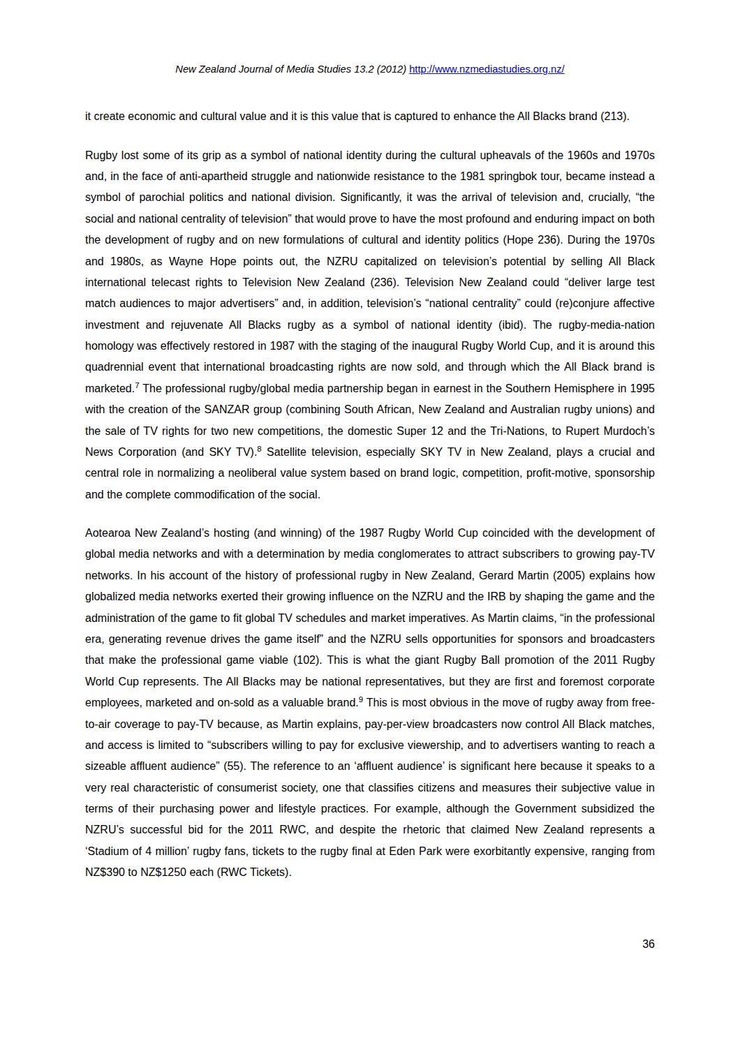New Zealand Journal of Media Studies 13.2 (2012) http://www.nzmediastudies.org.nz/
it create economic and cultural value and it is this value that is captured to enhance the All Blacks brand (213).
Rugby lost some of its grip as a symbol of national identity during the cultural upheavals of the 1960s and 1970s and, in the face of anti-apartheid struggle and nationwide resistance to the 1981 springbok tour, became instead a symbol of parochial politics and national division. Significantly, it was the arrival of television and, crucially, “the social and national centrality of television” that would prove to have the most profound and enduring impact on both the development of rugby and on new formulations of cultural and identity politics (Hope 236). During the 1970s and 1980s, as Wayne Hope points out, the NZRU capitalized on television’s potential by selling All Black international telecast rights to Television New Zealand (236). Television New Zealand could “deliver large test match audiences to major advertisers” and, in addition, television’s “national centrality” could (re)conjure affective investment and rejuvenate All Blacks rugby as a symbol of national identity (ibid). The rugby-media-nation homology was effectively restored in 1987 with the staging of the inaugural Rugby World Cup, and it is around this quadrennial event that international broadcasting rights are now sold, and through which the All Black brand is marketed.7 The professional rugby/global media partnership began in earnest in the Southern Hemisphere in 1995 with the creation of the SANZAR group (combining South African, New Zealand and Australian rugby unions) and the sale of TV rights for two new competitions, the domestic Super 12 and the Tri-Nations, to Rupert Murdoch’s News Corporation (and SKY TV).8 Satellite television, especially SKY TV in New Zealand, plays a crucial and central role in normalizing a neoliberal value system based on brand logic, competition, profit-motive, sponsorship and the complete commodification of the social.
Aotearoa New Zealand’s hosting (and winning) of the 1987 Rugby World Cup coincided with the development of global media networks and with a determination by media conglomerates to attract subscribers to growing pay-TV networks. In his account of the history of professional rugby in New Zealand, Gerard Martin (2005) explains how globalized media networks exerted their growing influence on the NZRU and the IRB by shaping the game and the administration of the game to fit global TV schedules and market imperatives. As Martin claims, “in the professional era, generating revenue drives the game itself” and the NZRU sells opportunities for sponsors and broadcasters that make the professional game viable (102). This is what the giant Rugby Ball promotion of the 2011 Rugby World Cup represents. The All Blacks may be national representatives, but they are first and foremost corporate employees, marketed and on-sold as a valuable brand.9 This is most obvious in the move of rugby away from free-to-air coverage to pay-TV because, as Martin explains, pay-per-view broadcasters now control All Black matches, and access is limited to “subscribers willing to pay for exclusive viewership, and to advertisers wanting to reach a sizeable affluent audience” (55). The reference to an ‘affluent audience’ is significant here because it speaks to a very real characteristic of consumerist society, one that classifies citizens and measures their subjective value in terms of their purchasing power and lifestyle practices. For example, although the Government subsidized the NZRU’s successful bid for the 2011 RWC, and despite the rhetoric that claimed New Zealand represents a ‘Stadium of 4 million’ rugby fans, tickets to the rugby final at Eden Park were exorbitantly expensive, ranging from NZ$390 to NZ$1250 each (RWC Tickets).
36